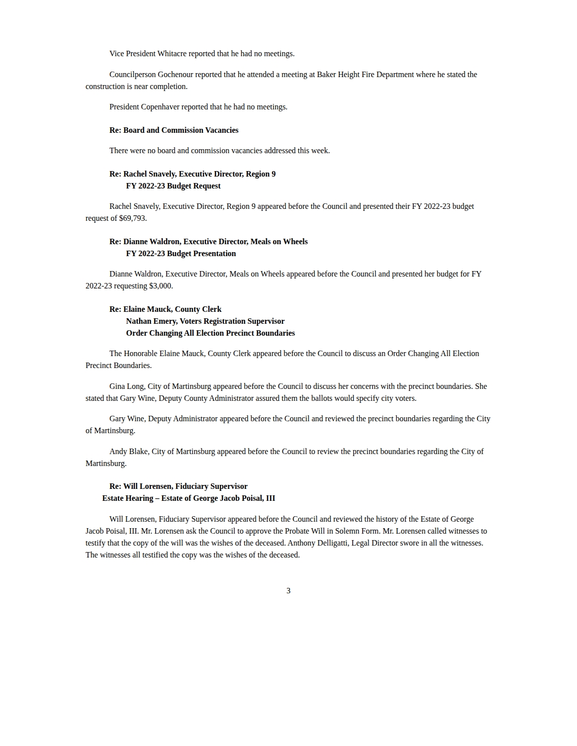Vice President Whitacre reported that he had no meetings.
Councilperson Gochenour reported that he attended a meeting at Baker Height Fire Department where he stated the construction is near completion.
President Copenhaver reported that he had no meetings.
Re: Board and Commission Vacancies
There were no board and commission vacancies addressed this week.
Re: Rachel Snavely, Executive Director, Region 9 FY 2022-23 Budget Request
Rachel Snavely, Executive Director, Region 9 appeared before the Council and presented their FY 2022-23 budget request of $69,793.
Re: Dianne Waldron, Executive Director, Meals on Wheels FY 2022-23 Budget Presentation
Dianne Waldron, Executive Director, Meals on Wheels appeared before the Council and presented her budget for FY 2022-23 requesting $3,000.
Re: Elaine Mauck, County Clerk Nathan Emery, Voters Registration Supervisor Order Changing All Election Precinct Boundaries
The Honorable Elaine Mauck, County Clerk appeared before the Council to discuss an Order Changing All Election Precinct Boundaries.
Gina Long, City of Martinsburg appeared before the Council to discuss her concerns with the precinct boundaries. She stated that Gary Wine, Deputy County Administrator assured them the ballots would specify city voters.
Gary Wine, Deputy Administrator appeared before the Council and reviewed the precinct boundaries regarding the City of Martinsburg.
Andy Blake, City of Martinsburg appeared before the Council to review the precinct boundaries regarding the City of Martinsburg.
Re: Will Lorensen, Fiduciary Supervisor Estate Hearing – Estate of George Jacob Poisal, III
Will Lorensen, Fiduciary Supervisor appeared before the Council and reviewed the history of the Estate of George Jacob Poisal, III. Mr. Lorensen ask the Council to approve the Probate Will in Solemn Form. Mr. Lorensen called witnesses to testify that the copy of the will was the wishes of the deceased. Anthony Delligatti, Legal Director swore in all the witnesses. The witnesses all testified the copy was the wishes of the deceased.
3